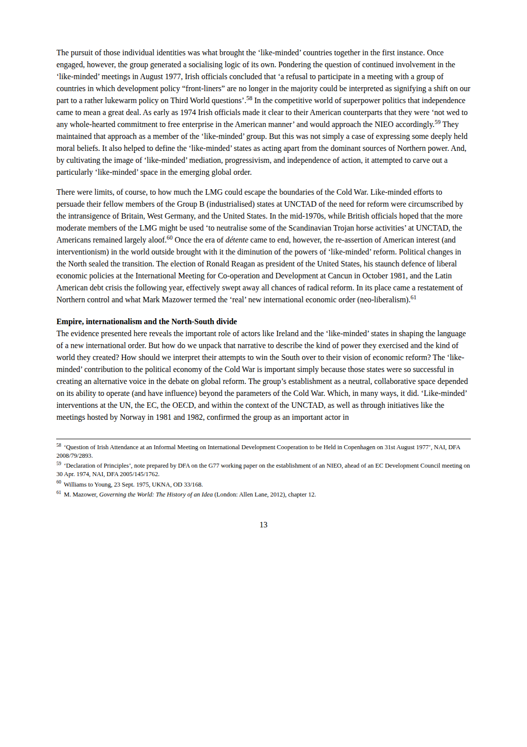The pursuit of those individual identities was what brought the ‘like-minded’ countries together in the first instance. Once engaged, however, the group generated a socialising logic of its own. Pondering the question of continued involvement in the ‘like-minded’ meetings in August 1977, Irish officials concluded that ‘a refusal to participate in a meeting with a group of countries in which development policy “front-liners” are no longer in the majority could be interpreted as signifying a shift on our part to a rather lukewarm policy on Third World questions’.58 In the competitive world of superpower politics that independence came to mean a great deal. As early as 1974 Irish officials made it clear to their American counterparts that they were ‘not wed to any whole-hearted commitment to free enterprise in the American manner’ and would approach the NIEO accordingly.59 They maintained that approach as a member of the ‘like-minded’ group. But this was not simply a case of expressing some deeply held moral beliefs. It also helped to define the ‘like-minded’ states as acting apart from the dominant sources of Northern power. And, by cultivating the image of ‘like-minded’ mediation, progressivism, and independence of action, it attempted to carve out a particularly ‘like-minded’ space in the emerging global order.
There were limits, of course, to how much the LMG could escape the boundaries of the Cold War. Like-minded efforts to persuade their fellow members of the Group B (industrialised) states at UNCTAD of the need for reform were circumscribed by the intransigence of Britain, West Germany, and the United States. In the mid-1970s, while British officials hoped that the more moderate members of the LMG might be used ‘to neutralise some of the Scandinavian Trojan horse activities’ at UNCTAD, the Americans remained largely aloof.60 Once the era of détente came to end, however, the re-assertion of American interest (and interventionism) in the world outside brought with it the diminution of the powers of ‘like-minded’ reform. Political changes in the North sealed the transition. The election of Ronald Reagan as president of the United States, his staunch defence of liberal economic policies at the International Meeting for Co-operation and Development at Cancun in October 1981, and the Latin American debt crisis the following year, effectively swept away all chances of radical reform. In its place came a restatement of Northern control and what Mark Mazower termed the ‘real’ new international economic order (neo-liberalism).61
Empire, internationalism and the North-South divide
The evidence presented here reveals the important role of actors like Ireland and the ‘like-minded’ states in shaping the language of a new international order. But how do we unpack that narrative to describe the kind of power they exercised and the kind of world they created? How should we interpret their attempts to win the South over to their vision of economic reform? The ‘like-minded’ contribution to the political economy of the Cold War is important simply because those states were so successful in creating an alternative voice in the debate on global reform. The group’s establishment as a neutral, collaborative space depended on its ability to operate (and have influence) beyond the parameters of the Cold War. Which, in many ways, it did. ‘Like-minded’ interventions at the UN, the EC, the OECD, and within the context of the UNCTAD, as well as through initiatives like the meetings hosted by Norway in 1981 and 1982, confirmed the group as an important actor in
58 ‘Question of Irish Attendance at an Informal Meeting on International Development Cooperation to be Held in Copenhagen on 31st August 1977’, NAI, DFA 2008/79/2893.
59 ‘Declaration of Principles’, note prepared by DFA on the G77 working paper on the establishment of an NIEO, ahead of an EC Development Council meeting on 30 Apr. 1974, NAI, DFA 2005/145/1762.
60 Williams to Young, 23 Sept. 1975, UKNA, OD 33/168.
61 M. Mazower, Governing the World: The History of an Idea (London: Allen Lane, 2012), chapter 12.
13